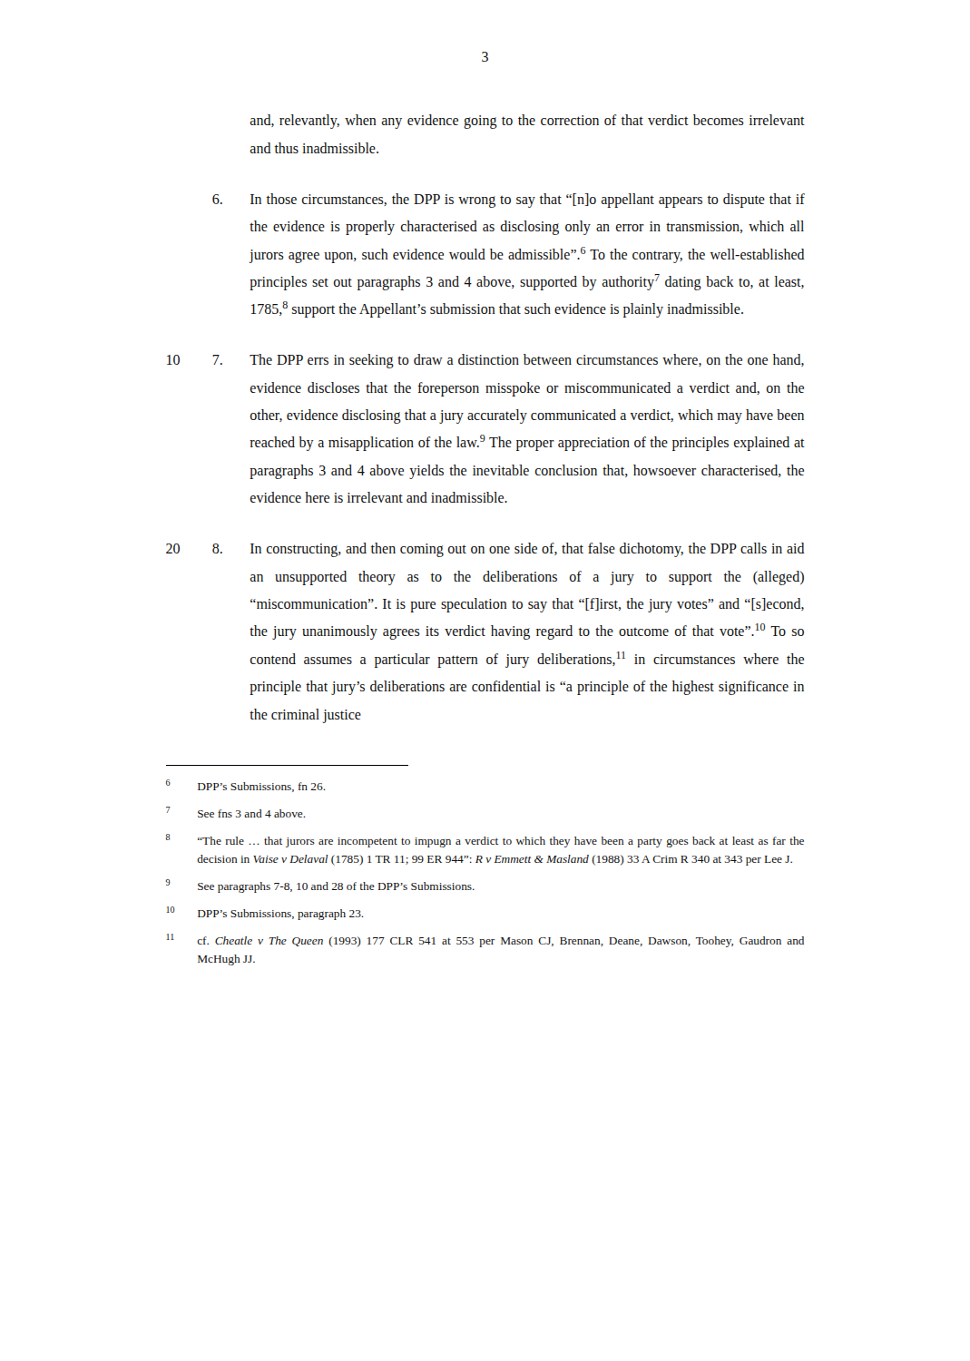3
and, relevantly, when any evidence going to the correction of that verdict becomes irrelevant and thus inadmissible.
6.
In those circumstances, the DPP is wrong to say that “[n]o appellant appears to dispute that if the evidence is properly characterised as disclosing only an error in transmission, which all jurors agree upon, such evidence would be admissible”.6 To the contrary, the well-established principles set out paragraphs 3 and 4 above, supported by authority7 dating back to, at least, 1785,8 support the Appellant’s submission that such evidence is plainly inadmissible.
10
7.
The DPP errs in seeking to draw a distinction between circumstances where, on the one hand, evidence discloses that the foreperson misspoke or miscommunicated a verdict and, on the other, evidence disclosing that a jury accurately communicated a verdict, which may have been reached by a misapplication of the law.9 The proper appreciation of the principles explained at paragraphs 3 and 4 above yields the inevitable conclusion that, howsoever characterised, the evidence here is irrelevant and inadmissible.
20
8.
In constructing, and then coming out on one side of, that false dichotomy, the DPP calls in aid an unsupported theory as to the deliberations of a jury to support the (alleged) “miscommunication”. It is pure speculation to say that “[f]irst, the jury votes” and “[s]econd, the jury unanimously agrees its verdict having regard to the outcome of that vote”.10 To so contend assumes a particular pattern of jury deliberations,11 in circumstances where the principle that jury’s deliberations are confidential is “a principle of the highest significance in the criminal justice
6
DPP’s Submissions, fn 26.
7
See fns 3 and 4 above.
8
“The rule … that jurors are incompetent to impugn a verdict to which they have been a party goes back at least as far the decision in Vaise v Delaval (1785) 1 TR 11; 99 ER 944”: R v Emmett & Masland (1988) 33 A Crim R 340 at 343 per Lee J.
9
See paragraphs 7-8, 10 and 28 of the DPP’s Submissions.
10
DPP’s Submissions, paragraph 23.
11
cf. Cheatle v The Queen (1993) 177 CLR 541 at 553 per Mason CJ, Brennan, Deane, Dawson, Toohey, Gaudron and McHugh JJ.